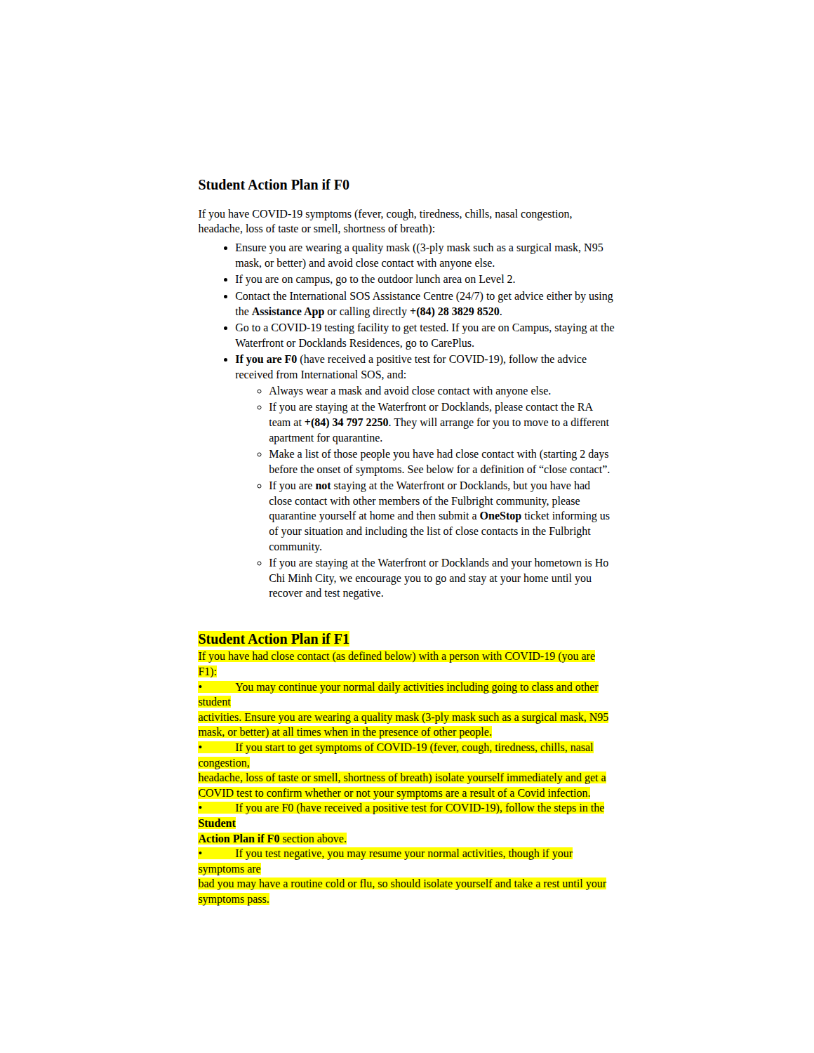Student Action Plan if F0
If you have COVID-19 symptoms (fever, cough, tiredness, chills, nasal congestion, headache, loss of taste or smell, shortness of breath):
Ensure you are wearing a quality mask ((3-ply mask such as a surgical mask, N95 mask, or better) and avoid close contact with anyone else.
If you are on campus, go to the outdoor lunch area on Level 2.
Contact the International SOS Assistance Centre (24/7) to get advice either by using the Assistance App or calling directly +(84) 28 3829 8520.
Go to a COVID-19 testing facility to get tested. If you are on Campus, staying at the Waterfront or Docklands Residences, go to CarePlus.
If you are F0 (have received a positive test for COVID-19), follow the advice received from International SOS, and:
Always wear a mask and avoid close contact with anyone else.
If you are staying at the Waterfront or Docklands, please contact the RA team at +(84) 34 797 2250. They will arrange for you to move to a different apartment for quarantine.
Make a list of those people you have had close contact with (starting 2 days before the onset of symptoms. See below for a definition of “close contact”.
If you are not staying at the Waterfront or Docklands, but you have had close contact with other members of the Fulbright community, please quarantine yourself at home and then submit a OneStop ticket informing us of your situation and including the list of close contacts in the Fulbright community.
If you are staying at the Waterfront or Docklands and your hometown is Ho Chi Minh City, we encourage you to go and stay at your home until you recover and test negative.
Student Action Plan if F1
If you have had close contact (as defined below) with a person with COVID-19 (you are F1):
•You may continue your normal daily activities including going to class and other student
activities. Ensure you are wearing a quality mask (3-ply mask such as a surgical mask, N95 mask, or better) at all times when in the presence of other people.
•If you start to get symptoms of COVID-19 (fever, cough, tiredness, chills, nasal congestion,
headache, loss of taste or smell, shortness of breath) isolate yourself immediately and get a COVID test to confirm whether or not your symptoms are a result of a Covid infection.
•If you are F0 (have received a positive test for COVID-19), follow the steps in the Student
Action Plan if F0 section above.
•If you test negative, you may resume your normal activities, though if your symptoms are
bad you may have a routine cold or flu, so should isolate yourself and take a rest until your symptoms pass.